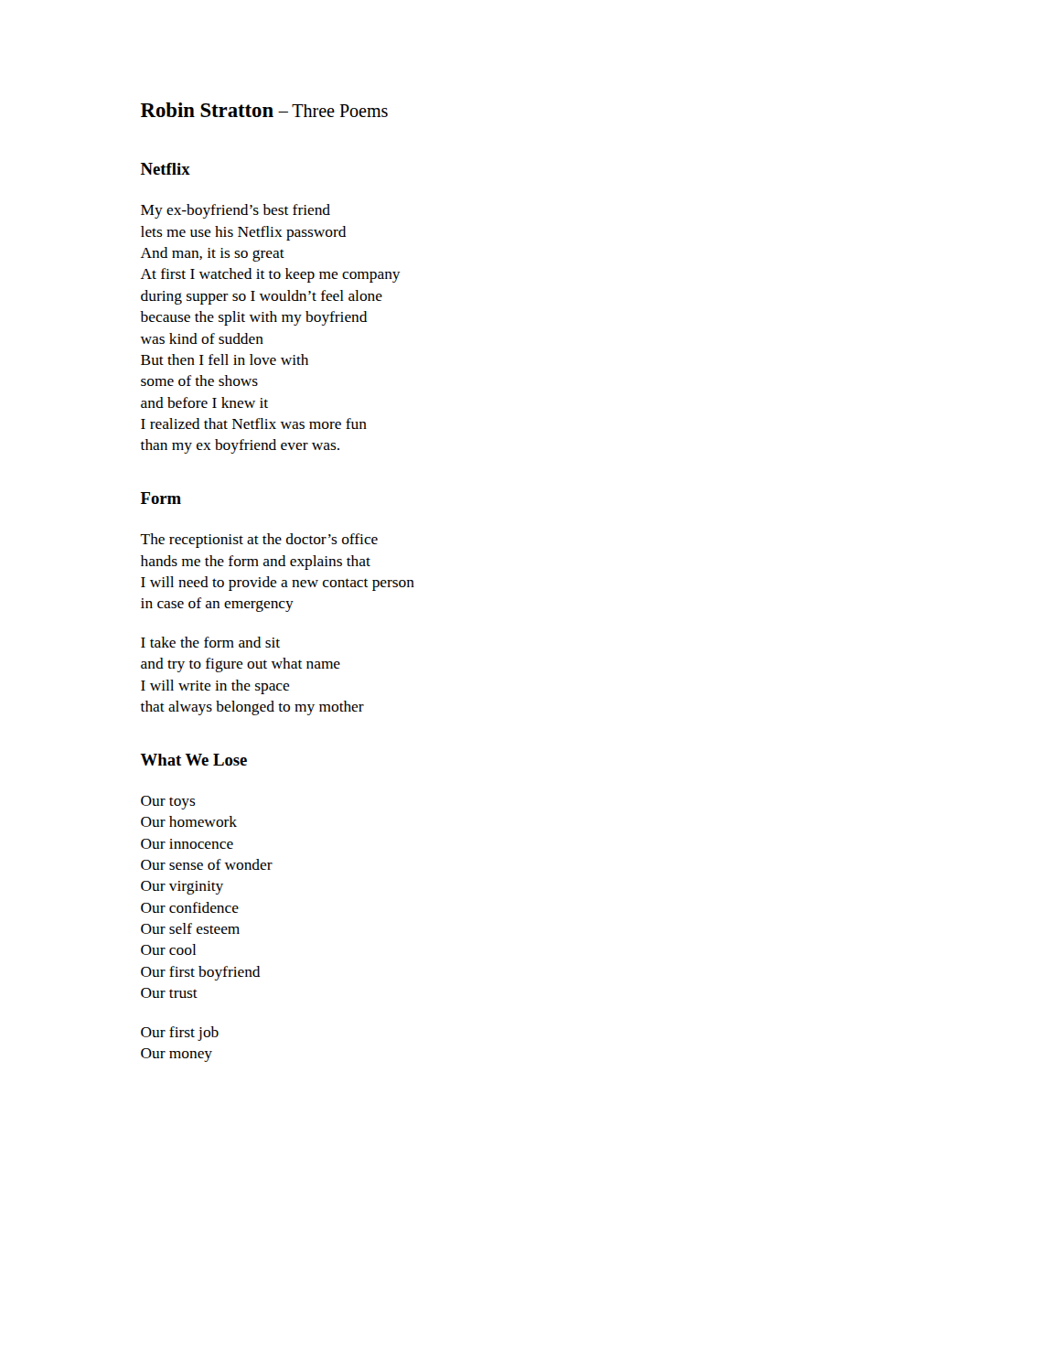Robin Stratton – Three Poems
Netflix
My ex-boyfriend’s best friend
lets me use his Netflix password
And man, it is so great
At first I watched it to keep me company
during supper so I wouldn’t feel alone
because the split with my boyfriend
was kind of sudden
But then I fell in love with
some of the shows
and before I knew it
I realized that Netflix was more fun
than my ex boyfriend ever was.
Form
The receptionist at the doctor’s office
hands me the form and explains that
I will need to provide a new contact person
in case of an emergency
I take the form and sit
and try to figure out what name
I will write in the space
that always belonged to my mother
What We Lose
Our toys
Our homework
Our innocence
Our sense of wonder
Our virginity
Our confidence
Our self esteem
Our cool
Our first boyfriend
Our trust
Our first job
Our money